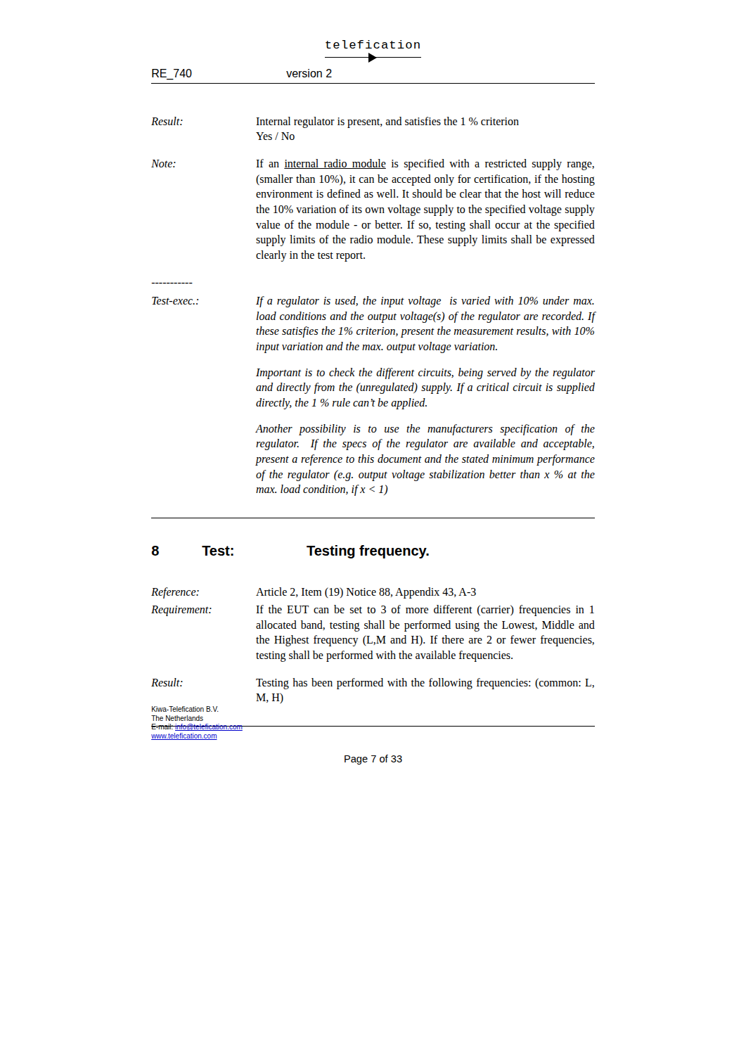telefication
RE_740 version 2
Result:
Internal regulator is present, and satisfies the 1 % criterion
Yes / No
Note:
If an internal radio module is specified with a restricted supply range, (smaller than 10%), it can be accepted only for certification, if the hosting environment is defined as well. It should be clear that the host will reduce the 10% variation of its own voltage supply to the specified voltage supply value of the module - or better. If so, testing shall occur at the specified supply limits of the radio module. These supply limits shall be expressed clearly in the test report.
-----------
Test-exec.:
If a regulator is used, the input voltage is varied with 10% under max. load conditions and the output voltage(s) of the regulator are recorded. If these satisfies the 1% criterion, present the measurement results, with 10% input variation and the max. output voltage variation.
Important is to check the different circuits, being served by the regulator and directly from the (unregulated) supply. If a critical circuit is supplied directly, the 1 % rule can’t be applied.
Another possibility is to use the manufacturers specification of the regulator. If the specs of the regulator are available and acceptable, present a reference to this document and the stated minimum performance of the regulator (e.g. output voltage stabilization better than x % at the max. load condition, if x < 1)
8 Test: Testing frequency.
Reference:
Article 2, Item (19) Notice 88, Appendix 43, A-3
Requirement:
If the EUT can be set to 3 of more different (carrier) frequencies in 1 allocated band, testing shall be performed using the Lowest, Middle and the Highest frequency (L,M and H). If there are 2 or fewer frequencies, testing shall be performed with the available frequencies.
Result:
Testing has been performed with the following frequencies: (common: L, M, H)
Kiwa-Telefication B.V.
The Netherlands
E-mail: info@telefication.com
www.telefication.com
Page 7 of 33